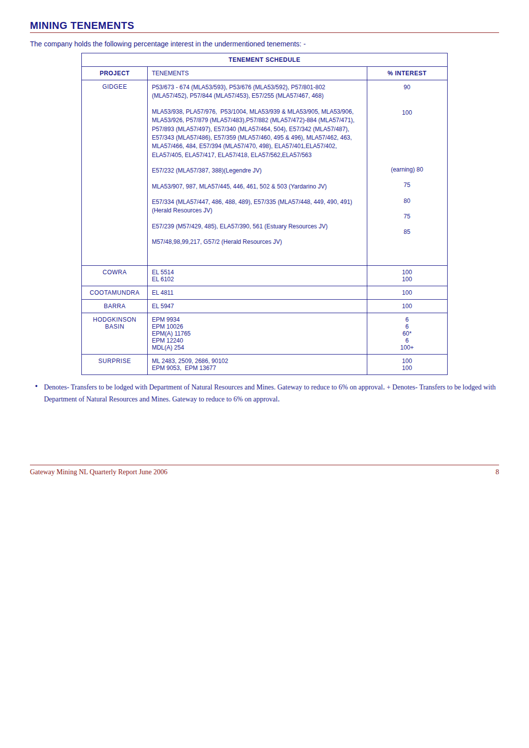MINING TENEMENTS
The company holds the following percentage interest in the undermentioned tenements: -
| TENEMENT SCHEDULE |
| PROJECT | TENEMENTS | % INTEREST |
| GIDGEE | P53/673 - 674 (MLA53/593), P53/676 (MLA53/592), P57/801-802 (MLA57/452), P57/844 (MLA57/453), E57/255 (MLA57/467, 468) MLA53/938, PLA57/976, P53/1004, MLA53/939 & MLA53/905, MLA53/906, MLA53/926, P57/879 (MLA57/483),P57/882 (MLA57/472)-884 (MLA57/471), P57/893 (MLA57/497), E57/340 (MLA57/464, 504), E57/342 (MLA57/487), E57/343 (MLA57/486), E57/359 (MLA57/460, 495 & 496), MLA57/462, 463, MLA57/466, 484, E57/394 (MLA57/470, 498), ELA57/401,ELA57/402, ELA57/405, ELA57/417, ELA57/418, ELA57/562,ELA57/563 E57/232 (MLA57/387, 388)(Legendre JV) MLA53/907, 987, MLA57/445, 446, 461, 502 & 503 (Yardarino JV) E57/334 (MLA57/447, 486, 488, 489), E57/335 (MLA57/448, 449, 490, 491)(Herald Resources JV) E57/239 (M57/429, 485), ELA57/390, 561 (Estuary Resources JV) M57/48,98,99,217, G57/2 (Herald Resources JV) | 90 100 (earning) 80 75 80 75 85 |
| COWRA | EL 5514 EL 6102 | 100 100 |
| COOTAMUNDRA | EL 4811 | 100 |
| BARRA | EL 5947 | 100 |
| HODGKINSON BASIN | EPM 9934 EPM 10026 EPM(A) 11765 EPM 12240 MDL(A) 254 | 6 6 60* 6 100+ |
| SURPRISE | ML 2483, 2509, 2686, 90102 EPM 9053, EPM 13677 | 100 100 |
Denotes- Transfers to be lodged with Department of Natural Resources and Mines. Gateway to reduce to 6% on approval. + Denotes- Transfers to be lodged with Department of Natural Resources and Mines. Gateway to reduce to 6% on approval.
Gateway Mining NL Quarterly Report June 2006 8